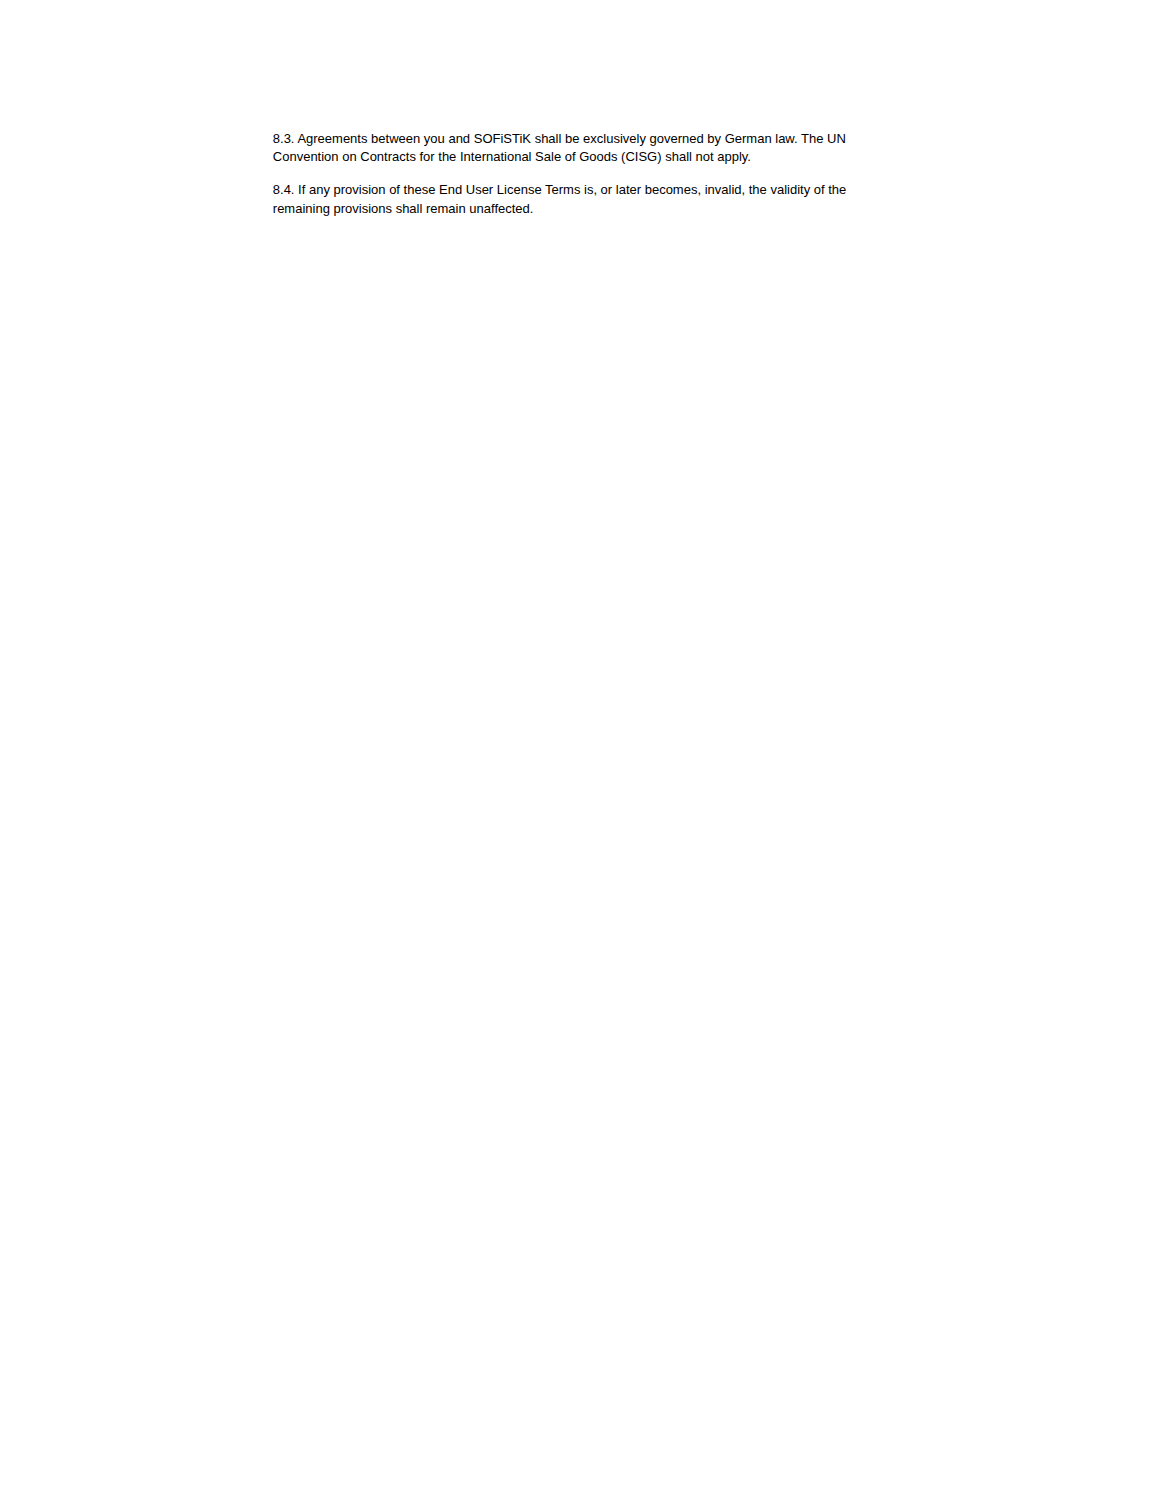8.3. Agreements between you and SOFiSTiK shall be exclusively governed by German law. The UN Convention on Contracts for the International Sale of Goods (CISG) shall not apply.
8.4. If any provision of these End User License Terms is, or later becomes, invalid, the validity of the remaining provisions shall remain unaffected.